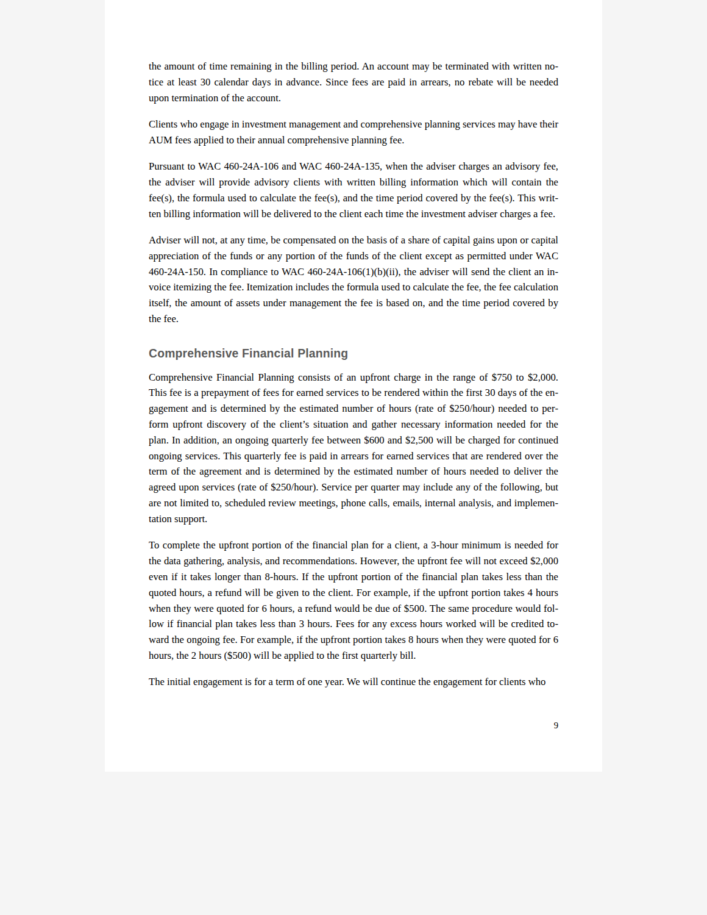the amount of time remaining in the billing period. An account may be terminated with written notice at least 30 calendar days in advance. Since fees are paid in arrears, no rebate will be needed upon termination of the account.
Clients who engage in investment management and comprehensive planning services may have their AUM fees applied to their annual comprehensive planning fee.
Pursuant to WAC 460-24A-106 and WAC 460-24A-135, when the adviser charges an advisory fee, the adviser will provide advisory clients with written billing information which will contain the fee(s), the formula used to calculate the fee(s), and the time period covered by the fee(s). This written billing information will be delivered to the client each time the investment adviser charges a fee.
Adviser will not, at any time, be compensated on the basis of a share of capital gains upon or capital appreciation of the funds or any portion of the funds of the client except as permitted under WAC 460-24A-150. In compliance to WAC 460-24A-106(1)(b)(ii), the adviser will send the client an invoice itemizing the fee. Itemization includes the formula used to calculate the fee, the fee calculation itself, the amount of assets under management the fee is based on, and the time period covered by the fee.
Comprehensive Financial Planning
Comprehensive Financial Planning consists of an upfront charge in the range of $750 to $2,000. This fee is a prepayment of fees for earned services to be rendered within the first 30 days of the engagement and is determined by the estimated number of hours (rate of $250/hour) needed to perform upfront discovery of the client’s situation and gather necessary information needed for the plan. In addition, an ongoing quarterly fee between $600 and $2,500 will be charged for continued ongoing services. This quarterly fee is paid in arrears for earned services that are rendered over the term of the agreement and is determined by the estimated number of hours needed to deliver the agreed upon services (rate of $250/hour). Service per quarter may include any of the following, but are not limited to, scheduled review meetings, phone calls, emails, internal analysis, and implementation support.
To complete the upfront portion of the financial plan for a client, a 3-hour minimum is needed for the data gathering, analysis, and recommendations. However, the upfront fee will not exceed $2,000 even if it takes longer than 8-hours. If the upfront portion of the financial plan takes less than the quoted hours, a refund will be given to the client. For example, if the upfront portion takes 4 hours when they were quoted for 6 hours, a refund would be due of $500. The same procedure would follow if financial plan takes less than 3 hours. Fees for any excess hours worked will be credited toward the ongoing fee. For example, if the upfront portion takes 8 hours when they were quoted for 6 hours, the 2 hours ($500) will be applied to the first quarterly bill.
The initial engagement is for a term of one year. We will continue the engagement for clients who
9